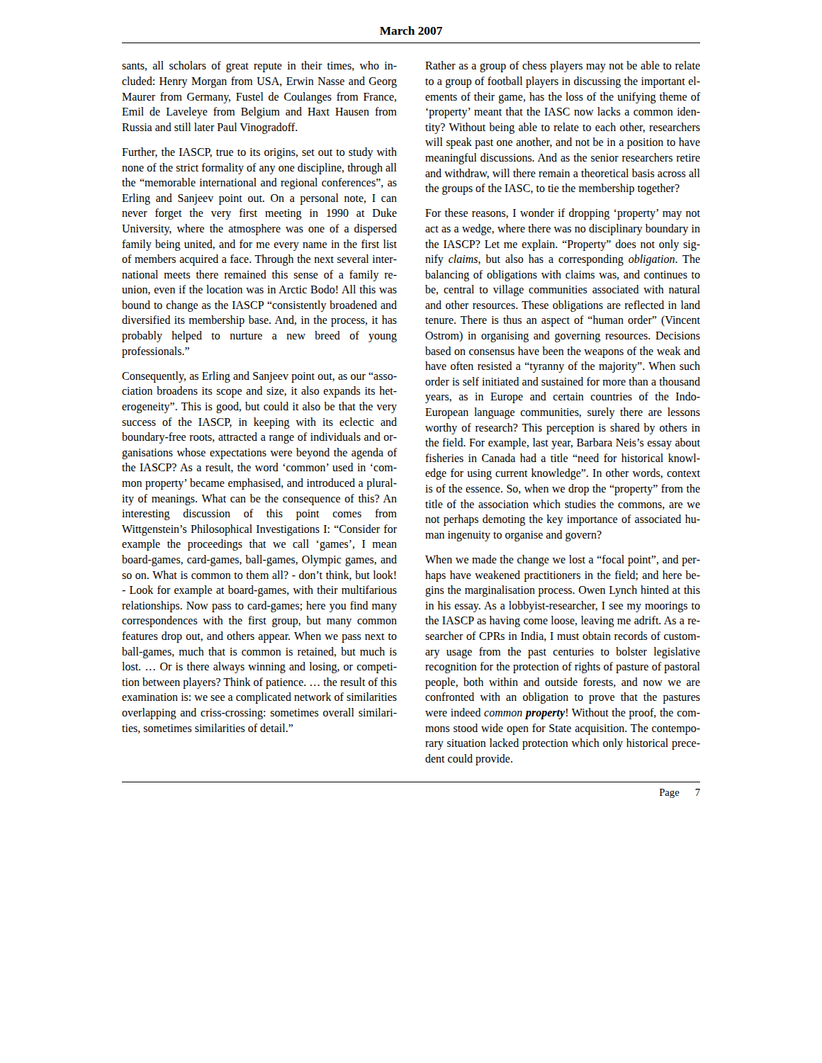March 2007
sants, all scholars of great repute in their times, who included: Henry Morgan from USA, Erwin Nasse and Georg Maurer from Germany, Fustel de Coulanges from France, Emil de Laveleye from Belgium and Haxt Hausen from Russia and still later Paul Vinogradoff.
Further, the IASCP, true to its origins, set out to study with none of the strict formality of any one discipline, through all the “memorable international and regional conferences”, as Erling and Sanjeev point out. On a personal note, I can never forget the very first meeting in 1990 at Duke University, where the atmosphere was one of a dispersed family being united, and for me every name in the first list of members acquired a face. Through the next several international meets there remained this sense of a family reunion, even if the location was in Arctic Bodo! All this was bound to change as the IASCP “consistently broadened and diversified its membership base. And, in the process, it has probably helped to nurture a new breed of young professionals.”
Consequently, as Erling and Sanjeev point out, as our “association broadens its scope and size, it also expands its heterogeneity”. This is good, but could it also be that the very success of the IASCP, in keeping with its eclectic and boundary-free roots, attracted a range of individuals and organisations whose expectations were beyond the agenda of the IASCP? As a result, the word ‘common’ used in ‘common property’ became emphasised, and introduced a plurality of meanings. What can be the consequence of this? An interesting discussion of this point comes from Wittgenstein’s Philosophical Investigations I: “Consider for example the proceedings that we call ‘games’, I mean board-games, card-games, ball-games, Olympic games, and so on. What is common to them all? - don’t think, but look! - Look for example at board-games, with their multifarious relationships. Now pass to card-games; here you find many correspondences with the first group, but many common features drop out, and others appear. When we pass next to ball-games, much that is common is retained, but much is lost. … Or is there always winning and losing, or competition between players? Think of patience. … the result of this examination is: we see a complicated network of similarities overlapping and criss-crossing: sometimes overall similarities, sometimes similarities of detail.”
Rather as a group of chess players may not be able to relate to a group of football players in discussing the important elements of their game, has the loss of the unifying theme of ‘property’ meant that the IASC now lacks a common identity? Without being able to relate to each other, researchers will speak past one another, and not be in a position to have meaningful discussions. And as the senior researchers retire and withdraw, will there remain a theoretical basis across all the groups of the IASC, to tie the membership together?
For these reasons, I wonder if dropping ‘property’ may not act as a wedge, where there was no disciplinary boundary in the IASCP? Let me explain. “Property” does not only signify claims, but also has a corresponding obligation. The balancing of obligations with claims was, and continues to be, central to village communities associated with natural and other resources. These obligations are reflected in land tenure. There is thus an aspect of “human order” (Vincent Ostrom) in organising and governing resources. Decisions based on consensus have been the weapons of the weak and have often resisted a “tyranny of the majority”. When such order is self initiated and sustained for more than a thousand years, as in Europe and certain countries of the Indo-European language communities, surely there are lessons worthy of research? This perception is shared by others in the field. For example, last year, Barbara Neis’s essay about fisheries in Canada had a title “need for historical knowledge for using current knowledge”. In other words, context is of the essence. So, when we drop the “property” from the title of the association which studies the commons, are we not perhaps demoting the key importance of associated human ingenuity to organise and govern?
When we made the change we lost a “focal point”, and perhaps have weakened practitioners in the field; and here begins the marginalisation process. Owen Lynch hinted at this in his essay. As a lobbyist-researcher, I see my moorings to the IASCP as having come loose, leaving me adrift. As a researcher of CPRs in India, I must obtain records of customary usage from the past centuries to bolster legislative recognition for the protection of rights of pasture of pastoral people, both within and outside forests, and now we are confronted with an obligation to prove that the pastures were indeed common property! Without the proof, the commons stood wide open for State acquisition. The contemporary situation lacked protection which only historical precedent could provide.
Page7